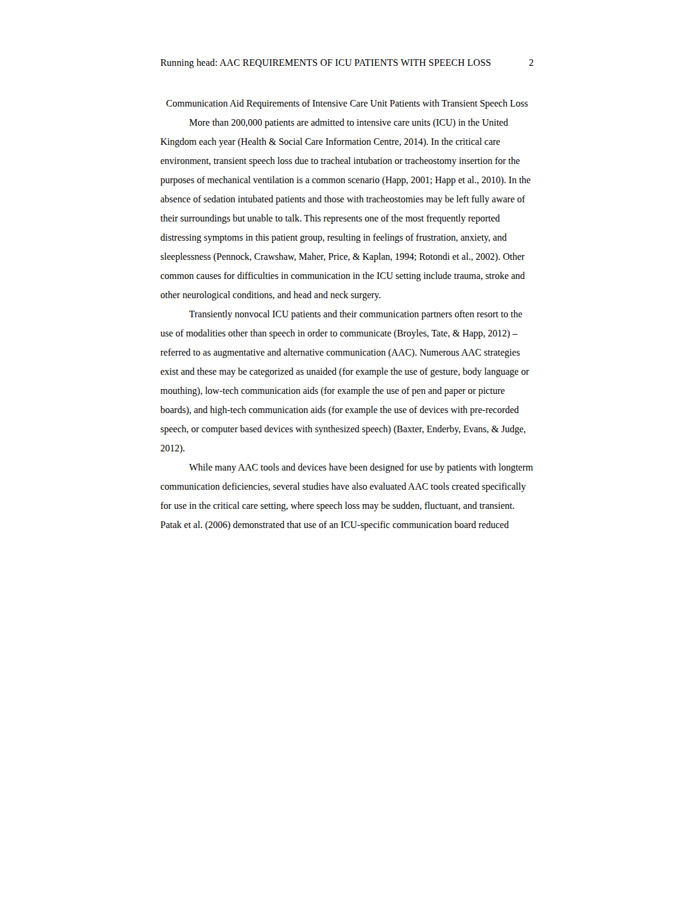Running head: AAC REQUIREMENTS OF ICU PATIENTS WITH SPEECH LOSS 2
Communication Aid Requirements of Intensive Care Unit Patients with Transient Speech Loss
More than 200,000 patients are admitted to intensive care units (ICU) in the United Kingdom each year (Health & Social Care Information Centre, 2014). In the critical care environment, transient speech loss due to tracheal intubation or tracheostomy insertion for the purposes of mechanical ventilation is a common scenario (Happ, 2001; Happ et al., 2010). In the absence of sedation intubated patients and those with tracheostomies may be left fully aware of their surroundings but unable to talk. This represents one of the most frequently reported distressing symptoms in this patient group, resulting in feelings of frustration, anxiety, and sleeplessness (Pennock, Crawshaw, Maher, Price, & Kaplan, 1994; Rotondi et al., 2002). Other common causes for difficulties in communication in the ICU setting include trauma, stroke and other neurological conditions, and head and neck surgery.
Transiently nonvocal ICU patients and their communication partners often resort to the use of modalities other than speech in order to communicate (Broyles, Tate, & Happ, 2012) – referred to as augmentative and alternative communication (AAC). Numerous AAC strategies exist and these may be categorized as unaided (for example the use of gesture, body language or mouthing), low-tech communication aids (for example the use of pen and paper or picture boards), and high-tech communication aids (for example the use of devices with pre-recorded speech, or computer based devices with synthesized speech) (Baxter, Enderby, Evans, & Judge, 2012).
While many AAC tools and devices have been designed for use by patients with longterm communication deficiencies, several studies have also evaluated AAC tools created specifically for use in the critical care setting, where speech loss may be sudden, fluctuant, and transient. Patak et al. (2006) demonstrated that use of an ICU-specific communication board reduced